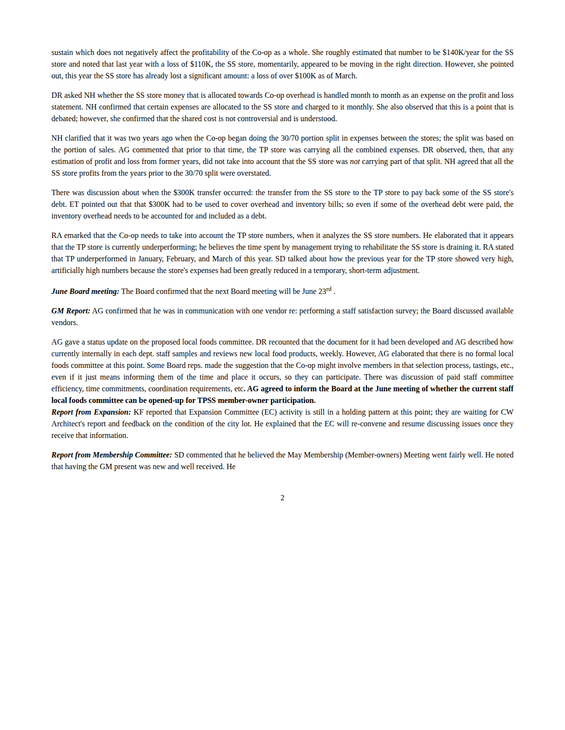sustain which does not negatively affect the profitability of the Co-op as a whole. She roughly estimated that number to be $140K/year for the SS store and noted that last year with a loss of $110K, the SS store, momentarily, appeared to be moving in the right direction. However, she pointed out, this year the SS store has already lost a significant amount: a loss of over $100K as of March.
DR asked NH whether the SS store money that is allocated towards Co-op overhead is handled month to month as an expense on the profit and loss statement. NH confirmed that certain expenses are allocated to the SS store and charged to it monthly. She also observed that this is a point that is debated; however, she confirmed that the shared cost is not controversial and is understood.
NH clarified that it was two years ago when the Co-op began doing the 30/70 portion split in expenses between the stores; the split was based on the portion of sales. AG commented that prior to that time, the TP store was carrying all the combined expenses. DR observed, then, that any estimation of profit and loss from former years, did not take into account that the SS store was not carrying part of that split. NH agreed that all the SS store profits from the years prior to the 30/70 split were overstated.
There was discussion about when the $300K transfer occurred: the transfer from the SS store to the TP store to pay back some of the SS store's debt. ET pointed out that that $300K had to be used to cover overhead and inventory bills; so even if some of the overhead debt were paid, the inventory overhead needs to be accounted for and included as a debt.
RA emarked that the Co-op needs to take into account the TP store numbers, when it analyzes the SS store numbers. He elaborated that it appears that the TP store is currently underperforming; he believes the time spent by management trying to rehabilitate the SS store is draining it. RA stated that TP underperformed in January, February, and March of this year. SD talked about how the previous year for the TP store showed very high, artificially high numbers because the store's expenses had been greatly reduced in a temporary, short-term adjustment.
June Board meeting: The Board confirmed that the next Board meeting will be June 23rd .
GM Report: AG confirmed that he was in communication with one vendor re: performing a staff satisfaction survey; the Board discussed available vendors.
AG gave a status update on the proposed local foods committee. DR recounted that the document for it had been developed and AG described how currently internally in each dept. staff samples and reviews new local food products, weekly. However, AG elaborated that there is no formal local foods committee at this point. Some Board reps. made the suggestion that the Co-op might involve members in that selection process, tastings, etc., even if it just means informing them of the time and place it occurs, so they can participate. There was discussion of paid staff committee efficiency, time commitments, coordination requirements, etc. AG agreed to inform the Board at the June meeting of whether the current staff local foods committee can be opened-up for TPSS member-owner participation.
Report from Expansion: KF reported that Expansion Committee (EC) activity is still in a holding pattern at this point; they are waiting for CW Architect's report and feedback on the condition of the city lot. He explained that the EC will re-convene and resume discussing issues once they receive that information.
Report from Membership Committee: SD commented that he believed the May Membership (Member-owners) Meeting went fairly well. He noted that having the GM present was new and well received. He
2